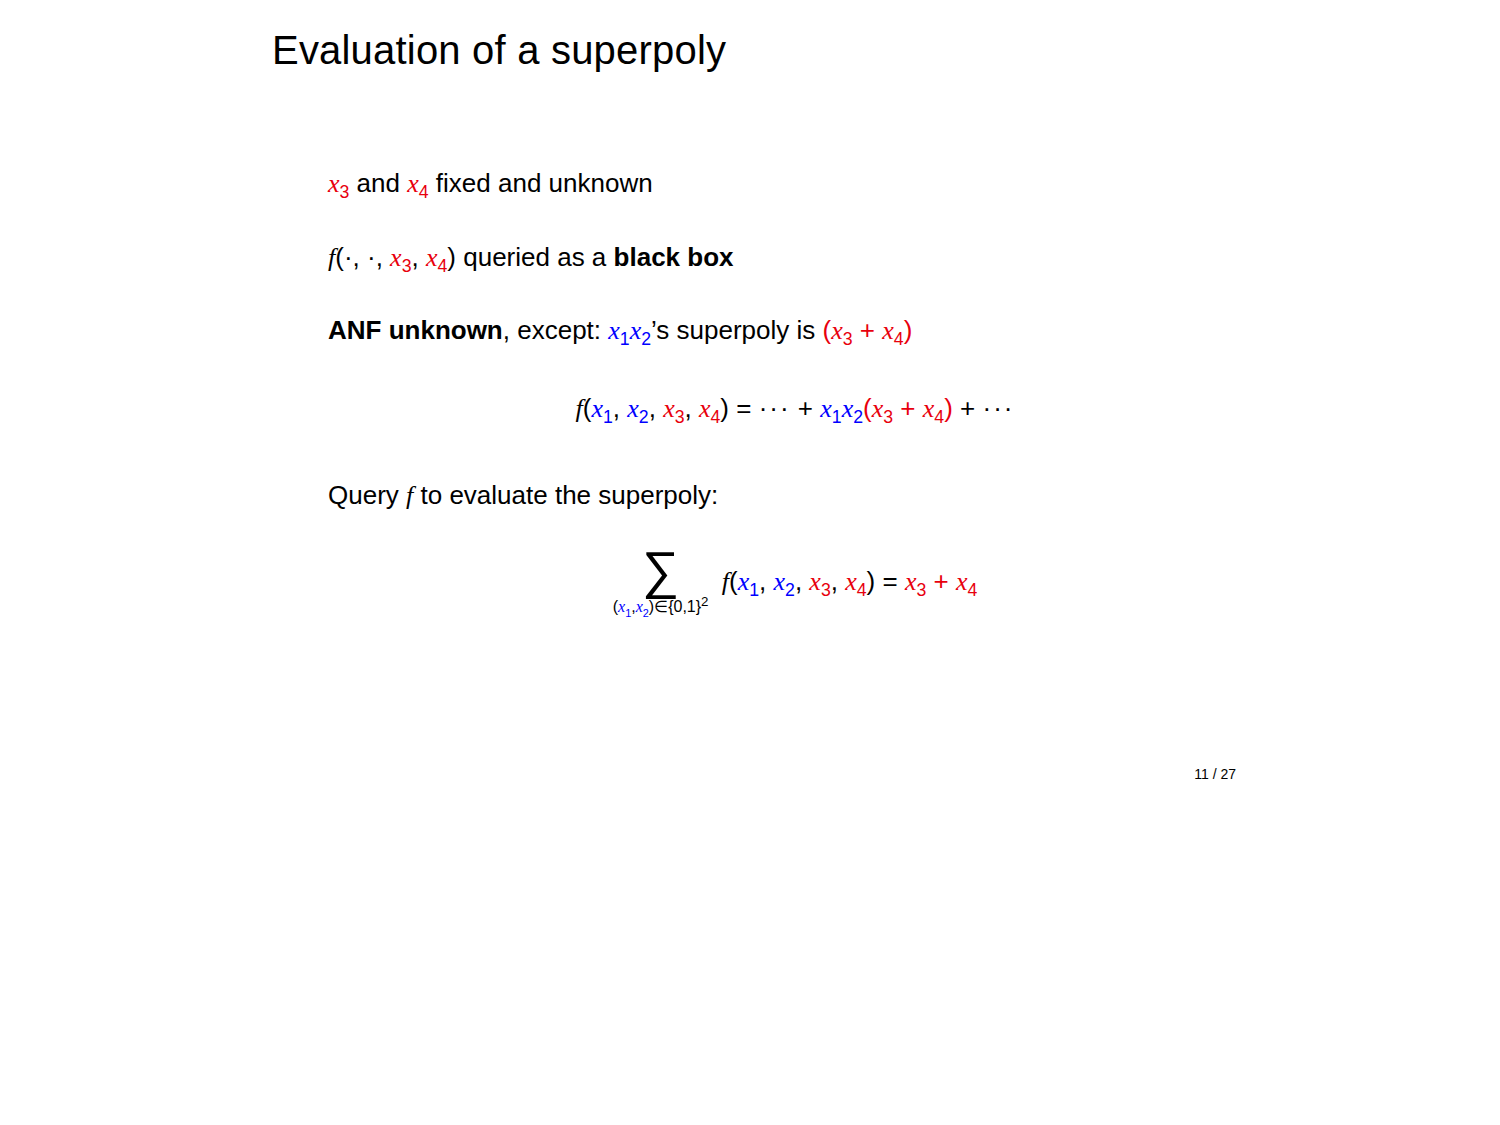Evaluation of a superpoly
x3 and x4 fixed and unknown
f(·, ·, x3, x4) queried as a black box
ANF unknown, except: x1x2’s superpoly is (x3 + x4)
f(x1, x2, x3, x4) = ··· + x1x2(x3 + x4) + ···
Query f to evaluate the superpoly:
∑ (x1,x2)∈{0,1}2 f(x1, x2, x3, x4) = x3 + x4
11 / 27